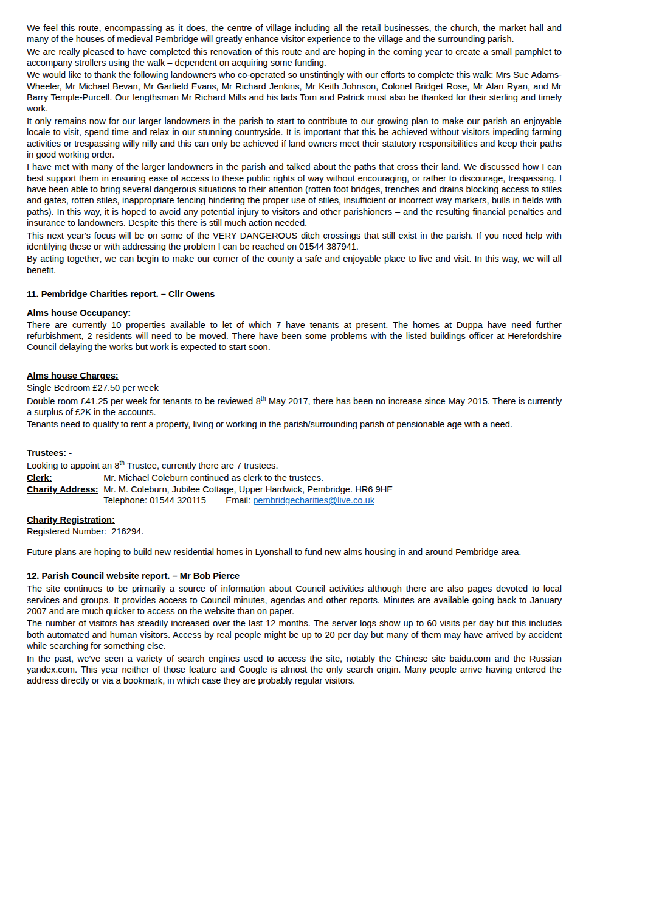We feel this route, encompassing as it does, the centre of village including all the retail businesses, the church, the market hall and many of the houses of medieval Pembridge will greatly enhance visitor experience to the village and the surrounding parish.
We are really pleased to have completed this renovation of this route and are hoping in the coming year to create a small pamphlet to accompany strollers using the walk – dependent on acquiring some funding.
We would like to thank the following landowners who co-operated so unstintingly with our efforts to complete this walk: Mrs Sue Adams-Wheeler, Mr Michael Bevan, Mr Garfield Evans, Mr Richard Jenkins, Mr Keith Johnson, Colonel Bridget Rose, Mr Alan Ryan, and Mr Barry Temple-Purcell. Our lengthsman Mr Richard Mills and his lads Tom and Patrick must also be thanked for their sterling and timely work.
It only remains now for our larger landowners in the parish to start to contribute to our growing plan to make our parish an enjoyable locale to visit, spend time and relax in our stunning countryside. It is important that this be achieved without visitors impeding farming activities or trespassing willy nilly and this can only be achieved if land owners meet their statutory responsibilities and keep their paths in good working order.
I have met with many of the larger landowners in the parish and talked about the paths that cross their land. We discussed how I can best support them in ensuring ease of access to these public rights of way without encouraging, or rather to discourage, trespassing. I have been able to bring several dangerous situations to their attention (rotten foot bridges, trenches and drains blocking access to stiles and gates, rotten stiles, inappropriate fencing hindering the proper use of stiles, insufficient or incorrect way markers, bulls in fields with paths). In this way, it is hoped to avoid any potential injury to visitors and other parishioners – and the resulting financial penalties and insurance to landowners. Despite this there is still much action needed.
This next year's focus will be on some of the VERY DANGEROUS ditch crossings that still exist in the parish. If you need help with identifying these or with addressing the problem I can be reached on 01544 387941.
By acting together, we can begin to make our corner of the county a safe and enjoyable place to live and visit. In this way, we will all benefit.
11. Pembridge Charities report. – Cllr Owens
Alms house Occupancy:
There are currently 10 properties available to let of which 7 have tenants at present. The homes at Duppa have need further refurbishment, 2 residents will need to be moved. There have been some problems with the listed buildings officer at Herefordshire Council delaying the works but work is expected to start soon.
Alms house Charges:
Single Bedroom £27.50 per week
Double room £41.25 per week for tenants to be reviewed 8th May 2017, there has been no increase since May 2015. There is currently a surplus of £2K in the accounts.
Tenants need to qualify to rent a property, living or working in the parish/surrounding parish of pensionable age with a need.
Trustees: -
Looking to appoint an 8th Trustee, currently there are 7 trustees.
| Clerk: | Mr. Michael Coleburn continued as clerk to the trustees. |
| Charity Address: | Mr. M. Coleburn, Jubilee Cottage, Upper Hardwick, Pembridge. HR6 9HE |
| | Telephone: 01544 320115 Email: pembridgecharities@live.co.uk |
Charity Registration:
Registered Number: 216294.
Future plans are hoping to build new residential homes in Lyonshall to fund new alms housing in and around Pembridge area.
12. Parish Council website report. – Mr Bob Pierce
The site continues to be primarily a source of information about Council activities although there are also pages devoted to local services and groups. It provides access to Council minutes, agendas and other reports. Minutes are available going back to January 2007 and are much quicker to access on the website than on paper.
The number of visitors has steadily increased over the last 12 months. The server logs show up to 60 visits per day but this includes both automated and human visitors. Access by real people might be up to 20 per day but many of them may have arrived by accident while searching for something else.
In the past, we’ve seen a variety of search engines used to access the site, notably the Chinese site baidu.com and the Russian yandex.com. This year neither of those feature and Google is almost the only search origin. Many people arrive having entered the address directly or via a bookmark, in which case they are probably regular visitors.